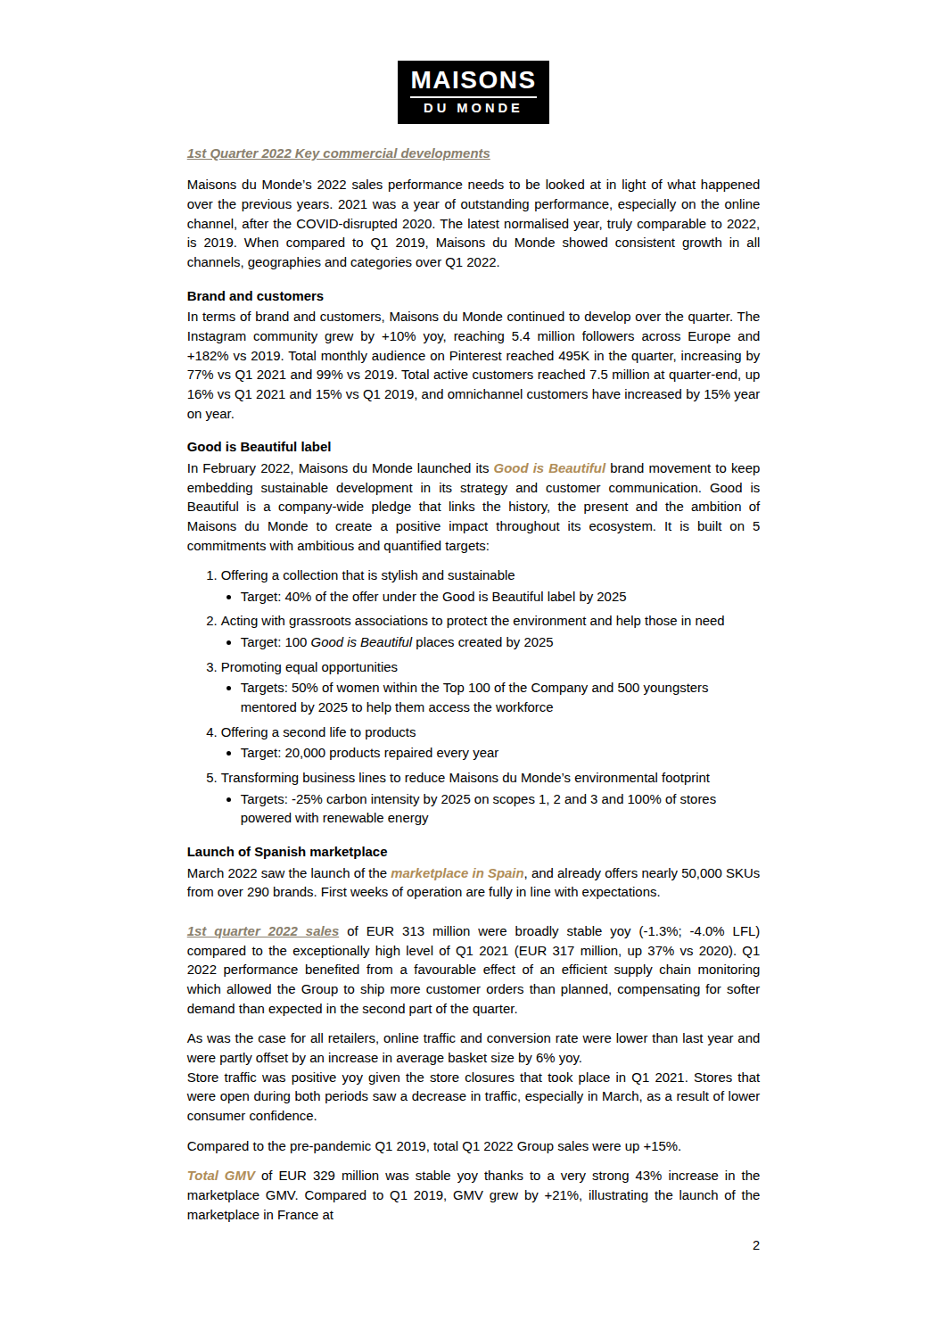MAISONS DU MONDE
1st Quarter 2022 Key commercial developments
Maisons du Monde’s 2022 sales performance needs to be looked at in light of what happened over the previous years. 2021 was a year of outstanding performance, especially on the online channel, after the COVID-disrupted 2020. The latest normalised year, truly comparable to 2022, is 2019. When compared to Q1 2019, Maisons du Monde showed consistent growth in all channels, geographies and categories over Q1 2022.
Brand and customers
In terms of brand and customers, Maisons du Monde continued to develop over the quarter. The Instagram community grew by +10% yoy, reaching 5.4 million followers across Europe and +182% vs 2019. Total monthly audience on Pinterest reached 495K in the quarter, increasing by 77% vs Q1 2021 and 99% vs 2019. Total active customers reached 7.5 million at quarter-end, up 16% vs Q1 2021 and 15% vs Q1 2019, and omnichannel customers have increased by 15% year on year.
Good is Beautiful label
In February 2022, Maisons du Monde launched its Good is Beautiful brand movement to keep embedding sustainable development in its strategy and customer communication. Good is Beautiful is a company-wide pledge that links the history, the present and the ambition of Maisons du Monde to create a positive impact throughout its ecosystem. It is built on 5 commitments with ambitious and quantified targets:
Offering a collection that is stylish and sustainable
Target: 40% of the offer under the Good is Beautiful label by 2025
Acting with grassroots associations to protect the environment and help those in need
Target: 100 Good is Beautiful places created by 2025
Promoting equal opportunities
Targets: 50% of women within the Top 100 of the Company and 500 youngsters mentored by 2025 to help them access the workforce
Offering a second life to products
Target: 20,000 products repaired every year
Transforming business lines to reduce Maisons du Monde’s environmental footprint
Targets: -25% carbon intensity by 2025 on scopes 1, 2 and 3 and 100% of stores powered with renewable energy
Launch of Spanish marketplace
March 2022 saw the launch of the marketplace in Spain, and already offers nearly 50,000 SKUs from over 290 brands. First weeks of operation are fully in line with expectations.
1st quarter 2022 sales of EUR 313 million were broadly stable yoy (-1.3%; -4.0% LFL) compared to the exceptionally high level of Q1 2021 (EUR 317 million, up 37% vs 2020). Q1 2022 performance benefited from a favourable effect of an efficient supply chain monitoring which allowed the Group to ship more customer orders than planned, compensating for softer demand than expected in the second part of the quarter.
As was the case for all retailers, online traffic and conversion rate were lower than last year and were partly offset by an increase in average basket size by 6% yoy.
Store traffic was positive yoy given the store closures that took place in Q1 2021. Stores that were open during both periods saw a decrease in traffic, especially in March, as a result of lower consumer confidence.
Compared to the pre-pandemic Q1 2019, total Q1 2022 Group sales were up +15%.
Total GMV of EUR 329 million was stable yoy thanks to a very strong 43% increase in the marketplace GMV. Compared to Q1 2019, GMV grew by +21%, illustrating the launch of the marketplace in France at
2